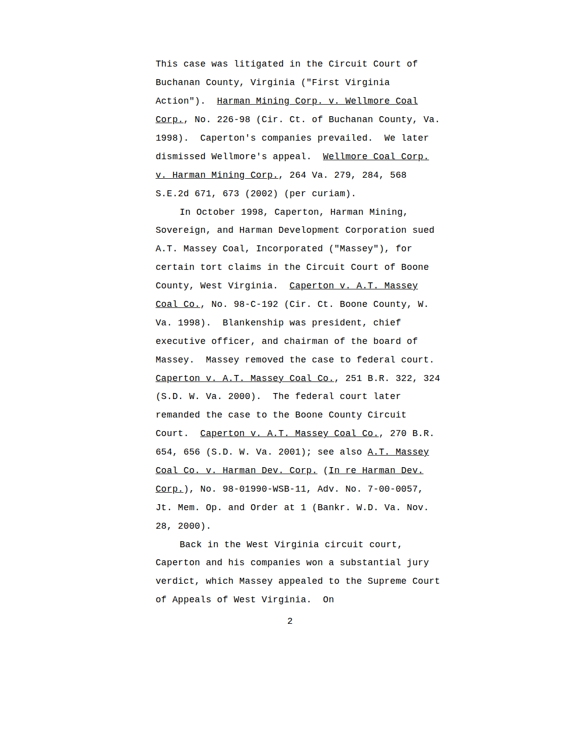This case was litigated in the Circuit Court of Buchanan County, Virginia ("First Virginia Action"). Harman Mining Corp. v. Wellmore Coal Corp., No. 226-98 (Cir. Ct. of Buchanan County, Va. 1998). Caperton's companies prevailed. We later dismissed Wellmore's appeal. Wellmore Coal Corp. v. Harman Mining Corp., 264 Va. 279, 284, 568 S.E.2d 671, 673 (2002) (per curiam).
In October 1998, Caperton, Harman Mining, Sovereign, and Harman Development Corporation sued A.T. Massey Coal, Incorporated ("Massey"), for certain tort claims in the Circuit Court of Boone County, West Virginia. Caperton v. A.T. Massey Coal Co., No. 98-C-192 (Cir. Ct. Boone County, W. Va. 1998). Blankenship was president, chief executive officer, and chairman of the board of Massey. Massey removed the case to federal court. Caperton v. A.T. Massey Coal Co., 251 B.R. 322, 324 (S.D. W. Va. 2000). The federal court later remanded the case to the Boone County Circuit Court. Caperton v. A.T. Massey Coal Co., 270 B.R. 654, 656 (S.D. W. Va. 2001); see also A.T. Massey Coal Co. v. Harman Dev. Corp. (In re Harman Dev. Corp.), No. 98-01990-WSB-11, Adv. No. 7-00-0057, Jt. Mem. Op. and Order at 1 (Bankr. W.D. Va. Nov. 28, 2000).
Back in the West Virginia circuit court, Caperton and his companies won a substantial jury verdict, which Massey appealed to the Supreme Court of Appeals of West Virginia. On
2